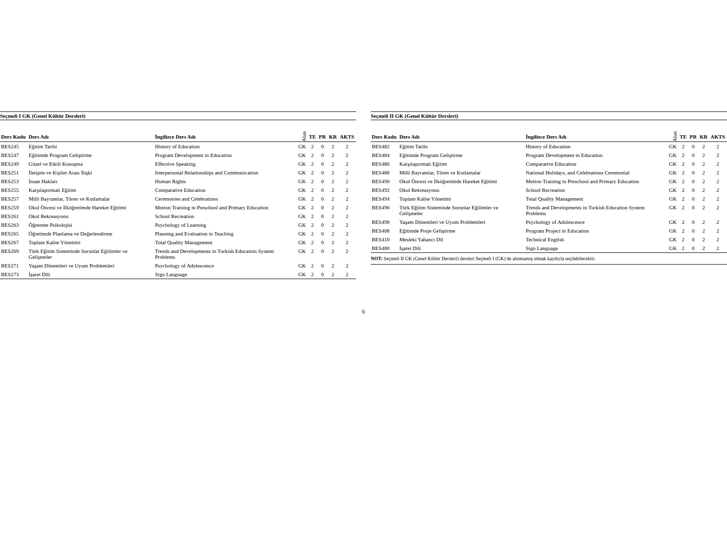Seçmeli I GK (Genel Kültür Dersleri)
| Ders Kodu | Ders Adı | İngilizce Ders Adı | Alan | TE | PR | KR | AKTS |
| --- | --- | --- | --- | --- | --- | --- | --- |
| BES245 | Eğitim Tarihi | History of Education | GK | 2 | 0 | 2 | 2 |
| BES247 | Eğitimde Program Geliştirme | Program Development in Education | GK | 2 | 0 | 2 | 2 |
| BES249 | Güzel ve Etkili Konuşma | Effective Speaking | GK | 2 | 0 | 2 | 2 |
| BES251 | İletişim ve Kişiler Arası İlişki | Interpersonal Relationships and Communication | GK | 2 | 0 | 2 | 2 |
| BES253 | İnsan Hakları | Human Rights | GK | 2 | 0 | 2 | 2 |
| BES255 | Karşılaştırmalı Eğitim | Comparative Education | GK | 2 | 0 | 2 | 2 |
| BES257 | Milli Bayramlar, Tören ve Kutlamalar | Ceremonies and Celebrations | GK | 2 | 0 | 2 | 2 |
| BES259 | Okul Öncesi ve İlköğretimde Hareket Eğitimi | Motion Training in Preschool and Primary Education | GK | 2 | 0 | 2 | 2 |
| BES261 | Okul Rekreasyonu | School Recreation | GK | 2 | 0 | 2 | 2 |
| BES263 | Öğrenme Psikolojisi | Psychology of Learning | GK | 2 | 0 | 2 | 2 |
| BES265 | Öğretimde Planlama ve Değerlendirme | Planning and Evaluation in Teaching | GK | 2 | 0 | 2 | 2 |
| BES267 | Toplam Kalite Yönetimi | Total Quality Management | GK | 2 | 0 | 2 | 2 |
| BES269 | Türk Eğitim Sisteminde Sorunlar Eğilimler ve Gelişmeler | Trends and Developments in Turkish Education System Problems | GK | 2 | 0 | 2 | 2 |
| BES271 | Yaşam Dönemleri ve Uyum Problemleri | Psychology of Adolescence | GK | 2 | 0 | 2 | 2 |
| BES273 | İşaret Dili | Sign Language | GK | 2 | 0 | 2 | 2 |
Seçmeli II GK (Genel Kültür Dersleri)
| Ders Kodu | Ders Adı | İngilizce Ders Adı | Alan | TE | PR | KR | AKTS |
| --- | --- | --- | --- | --- | --- | --- | --- |
| BES482 | Eğitim Tarihi | History of Education | GK | 2 | 0 | 2 | 2 |
| BES484 | Eğitimde Program Geliştirme | Program Development in Education | GK | 2 | 0 | 2 | 2 |
| BES486 | Karşılaştırmalı Eğitim | Comparative Education | GK | 2 | 0 | 2 | 2 |
| BES488 | Milli Bayramlar, Tören ve Kutlamalar | National Holidays, and Celebrations Ceremonial | GK | 2 | 0 | 2 | 2 |
| BES490 | Okul Öncesi ve İlköğretimde Hareket Eğitimi | Motion Training in Preschool and Primary Education | GK | 2 | 0 | 2 | 2 |
| BES492 | Okul Rekreasyonu | School Recreation | GK | 2 | 0 | 2 | 2 |
| BES494 | Toplam Kalite Yönetimi | Total Quality Management | GK | 2 | 0 | 2 | 2 |
| BES496 | Türk Eğitim Sisteminde Sorunlar Eğilimler ve Gelişmeler | Trends and Developments in Turkish Education System Problems | GK | 2 | 0 | 2 | 2 |
| BES498 | Yaşam Dönemleri ve Uyum Problemleri | Psychology of Adolescence | GK | 2 | 0 | 2 | 2 |
| BES408 | Eğitimde Proje Geliştirme | Program Project in Education | GK | 2 | 0 | 2 | 2 |
| BES410 | Mesleki Yabancı Dil | Technical English | GK | 2 | 0 | 2 | 2 |
| BES480 | İşaret Dili | Sign Language | GK | 2 | 0 | 2 | 2 |
NOT: Seçmeli II GK (Genel Kültür Dersleri) dersleri Seçmeli I (GK) de alınmamış olmak kaydıyla seçilebilecektir.
6